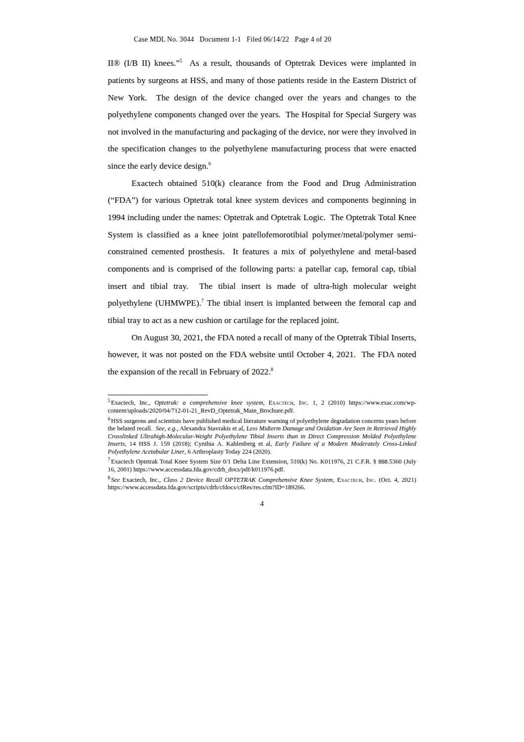Case MDL No. 3044 Document 1-1 Filed 06/14/22 Page 4 of 20
II® (I/B II) knees.”5 As a result, thousands of Optetrak Devices were implanted in patients by surgeons at HSS, and many of those patients reside in the Eastern District of New York. The design of the device changed over the years and changes to the polyethylene components changed over the years. The Hospital for Special Surgery was not involved in the manufacturing and packaging of the device, nor were they involved in the specification changes to the polyethylene manufacturing process that were enacted since the early device design.6
Exactech obtained 510(k) clearance from the Food and Drug Administration (“FDA”) for various Optetrak total knee system devices and components beginning in 1994 including under the names: Optetrak and Optetrak Logic. The Optetrak Total Knee System is classified as a knee joint patellofemorotibial polymer/metal/polymer semi-constrained cemented prosthesis. It features a mix of polyethylene and metal-based components and is comprised of the following parts: a patellar cap, femoral cap, tibial insert and tibial tray. The tibial insert is made of ultra-high molecular weight polyethylene (UHMWPE).7 The tibial insert is implanted between the femoral cap and tibial tray to act as a new cushion or cartilage for the replaced joint.
On August 30, 2021, the FDA noted a recall of many of the Optetrak Tibial Inserts, however, it was not posted on the FDA website until October 4, 2021. The FDA noted the expansion of the recall in February of 2022.8
5 Exactech, Inc., Optetrak: a comprehensive knee system, Exactech, Inc. 1, 2 (2010) https://www.exac.com/wp-content/uploads/2020/04/712-01-21_RevD_Optetrak_Main_Brochure.pdf.
6 HSS surgeons and scientists have published medical literature warning of polyethylene degradation concerns years before the belated recall. See, e.g., Alexandra Stavrakis et al, Less Midterm Damage and Oxidation Are Seen in Retrieved Highly Crosslinked Ultrahigh-Molecular-Weight Polyethylene Tibial Inserts than in Direct Compression Molded Polyethylene Inserts, 14 HSS J. 159 (2018); Cynthia A. Kahlenberg et al, Early Failure of a Modern Moderately Cross-Linked Polyethylene Acetabular Liner, 6 Arthroplasty Today 224 (2020).
7 Exactech Optetrak Total Knee System Size 0/1 Delta Line Extension, 510(k) No. K011976, 21 C.F.R. § 888.5360 (July 16, 2001) https://www.accessdata.fda.gov/cdrh_docs/pdf/k011976.pdf.
8 See Exactech, Inc., Class 2 Device Recall OPTETRAK Comprehensive Knee System, Exactech, Inc. (Oct. 4, 2021) https://www.accessdata.fda.gov/scripts/cdrh/cfdocs/cfRes/res.cfm?ID=189266.
4